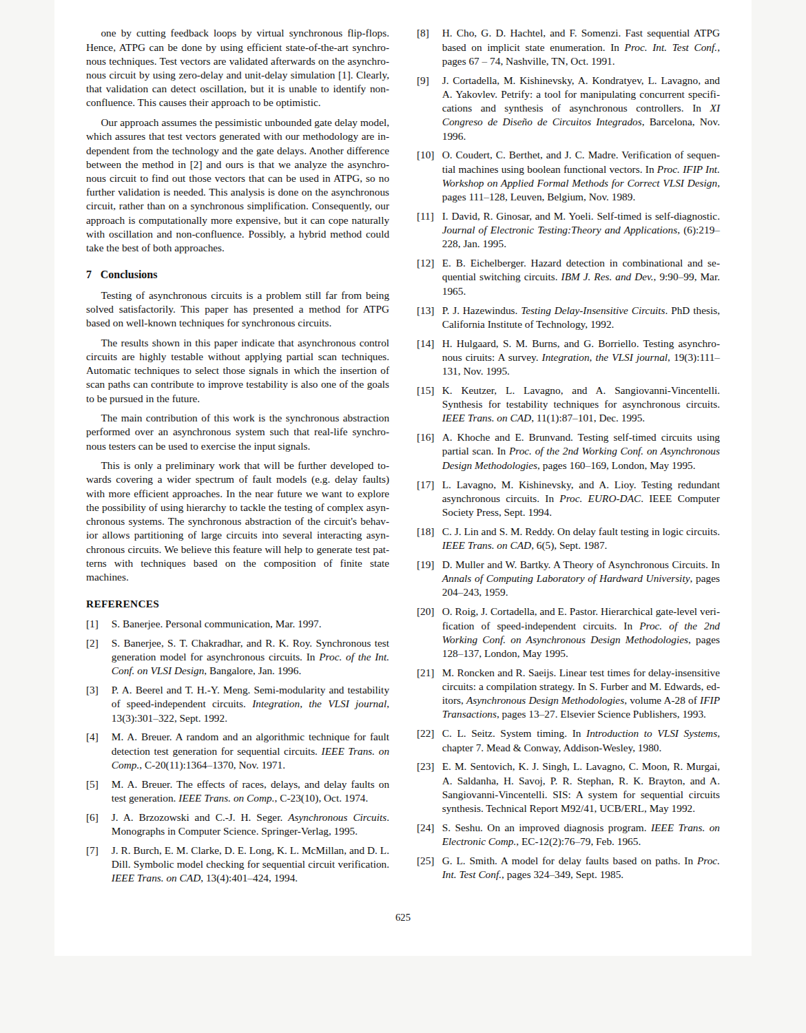one by cutting feedback loops by virtual synchronous flip-flops. Hence, ATPG can be done by using efficient state-of-the-art synchronous techniques. Test vectors are validated afterwards on the asynchronous circuit by using zero-delay and unit-delay simulation [1]. Clearly, that validation can detect oscillation, but it is unable to identify non-confluence. This causes their approach to be optimistic.
Our approach assumes the pessimistic unbounded gate delay model, which assures that test vectors generated with our methodology are independent from the technology and the gate delays. Another difference between the method in [2] and ours is that we analyze the asynchronous circuit to find out those vectors that can be used in ATPG, so no further validation is needed. This analysis is done on the asynchronous circuit, rather than on a synchronous simplification. Consequently, our approach is computationally more expensive, but it can cope naturally with oscillation and non-confluence. Possibly, a hybrid method could take the best of both approaches.
7 Conclusions
Testing of asynchronous circuits is a problem still far from being solved satisfactorily. This paper has presented a method for ATPG based on well-known techniques for synchronous circuits.
The results shown in this paper indicate that asynchronous control circuits are highly testable without applying partial scan techniques. Automatic techniques to select those signals in which the insertion of scan paths can contribute to improve testability is also one of the goals to be pursued in the future.
The main contribution of this work is the synchronous abstraction performed over an asynchronous system such that real-life synchronous testers can be used to exercise the input signals.
This is only a preliminary work that will be further developed towards covering a wider spectrum of fault models (e.g. delay faults) with more efficient approaches. In the near future we want to explore the possibility of using hierarchy to tackle the testing of complex asynchronous systems. The synchronous abstraction of the circuit's behavior allows partitioning of large circuits into several interacting asynchronous circuits. We believe this feature will help to generate test patterns with techniques based on the composition of finite state machines.
REFERENCES
[1] S. Banerjee. Personal communication, Mar. 1997.
[2] S. Banerjee, S. T. Chakradhar, and R. K. Roy. Synchronous test generation model for asynchronous circuits. In Proc. of the Int. Conf. on VLSI Design, Bangalore, Jan. 1996.
[3] P. A. Beerel and T. H.-Y. Meng. Semi-modularity and testability of speed-independent circuits. Integration, the VLSI journal, 13(3):301–322, Sept. 1992.
[4] M. A. Breuer. A random and an algorithmic technique for fault detection test generation for sequential circuits. IEEE Trans. on Comp., C-20(11):1364–1370, Nov. 1971.
[5] M. A. Breuer. The effects of races, delays, and delay faults on test generation. IEEE Trans. on Comp., C-23(10), Oct. 1974.
[6] J. A. Brzozowski and C.-J. H. Seger. Asynchronous Circuits. Monographs in Computer Science. Springer-Verlag, 1995.
[7] J. R. Burch, E. M. Clarke, D. E. Long, K. L. McMillan, and D. L. Dill. Symbolic model checking for sequential circuit verification. IEEE Trans. on CAD, 13(4):401–424, 1994.
[8] H. Cho, G. D. Hachtel, and F. Somenzi. Fast sequential ATPG based on implicit state enumeration. In Proc. Int. Test Conf., pages 67 – 74, Nashville, TN, Oct. 1991.
[9] J. Cortadella, M. Kishinevsky, A. Kondratyev, L. Lavagno, and A. Yakovlev. Petrify: a tool for manipulating concurrent specifications and synthesis of asynchronous controllers. In XI Congreso de Diseño de Circuitos Integrados, Barcelona, Nov. 1996.
[10] O. Coudert, C. Berthet, and J. C. Madre. Verification of sequential machines using boolean functional vectors. In Proc. IFIP Int. Workshop on Applied Formal Methods for Correct VLSI Design, pages 111–128, Leuven, Belgium, Nov. 1989.
[11] I. David, R. Ginosar, and M. Yoeli. Self-timed is self-diagnostic. Journal of Electronic Testing:Theory and Applications, (6):219–228, Jan. 1995.
[12] E. B. Eichelberger. Hazard detection in combinational and sequential switching circuits. IBM J. Res. and Dev., 9:90–99, Mar. 1965.
[13] P. J. Hazewindus. Testing Delay-Insensitive Circuits. PhD thesis, California Institute of Technology, 1992.
[14] H. Hulgaard, S. M. Burns, and G. Borriello. Testing asynchronous ciruits: A survey. Integration, the VLSI journal, 19(3):111–131, Nov. 1995.
[15] K. Keutzer, L. Lavagno, and A. Sangiovanni-Vincentelli. Synthesis for testability techniques for asynchronous circuits. IEEE Trans. on CAD, 11(1):87–101, Dec. 1995.
[16] A. Khoche and E. Brunvand. Testing self-timed circuits using partial scan. In Proc. of the 2nd Working Conf. on Asynchronous Design Methodologies, pages 160–169, London, May 1995.
[17] L. Lavagno, M. Kishinevsky, and A. Lioy. Testing redundant asynchronous circuits. In Proc. EURO-DAC. IEEE Computer Society Press, Sept. 1994.
[18] C. J. Lin and S. M. Reddy. On delay fault testing in logic circuits. IEEE Trans. on CAD, 6(5), Sept. 1987.
[19] D. Muller and W. Bartky. A Theory of Asynchronous Circuits. In Annals of Computing Laboratory of Hardward University, pages 204–243, 1959.
[20] O. Roig, J. Cortadella, and E. Pastor. Hierarchical gate-level verification of speed-independent circuits. In Proc. of the 2nd Working Conf. on Asynchronous Design Methodologies, pages 128–137, London, May 1995.
[21] M. Roncken and R. Saeijs. Linear test times for delay-insensitive circuits: a compilation strategy. In S. Furber and M. Edwards, editors, Asynchronous Design Methodologies, volume A-28 of IFIP Transactions, pages 13–27. Elsevier Science Publishers, 1993.
[22] C. L. Seitz. System timing. In Introduction to VLSI Systems, chapter 7. Mead & Conway, Addison-Wesley, 1980.
[23] E. M. Sentovich, K. J. Singh, L. Lavagno, C. Moon, R. Murgai, A. Saldanha, H. Savoj, P. R. Stephan, R. K. Brayton, and A. Sangiovanni-Vincentelli. SIS: A system for sequential circuits synthesis. Technical Report M92/41, UCB/ERL, May 1992.
[24] S. Seshu. On an improved diagnosis program. IEEE Trans. on Electronic Comp., EC-12(2):76–79, Feb. 1965.
[25] G. L. Smith. A model for delay faults based on paths. In Proc. Int. Test Conf., pages 324–349, Sept. 1985.
625